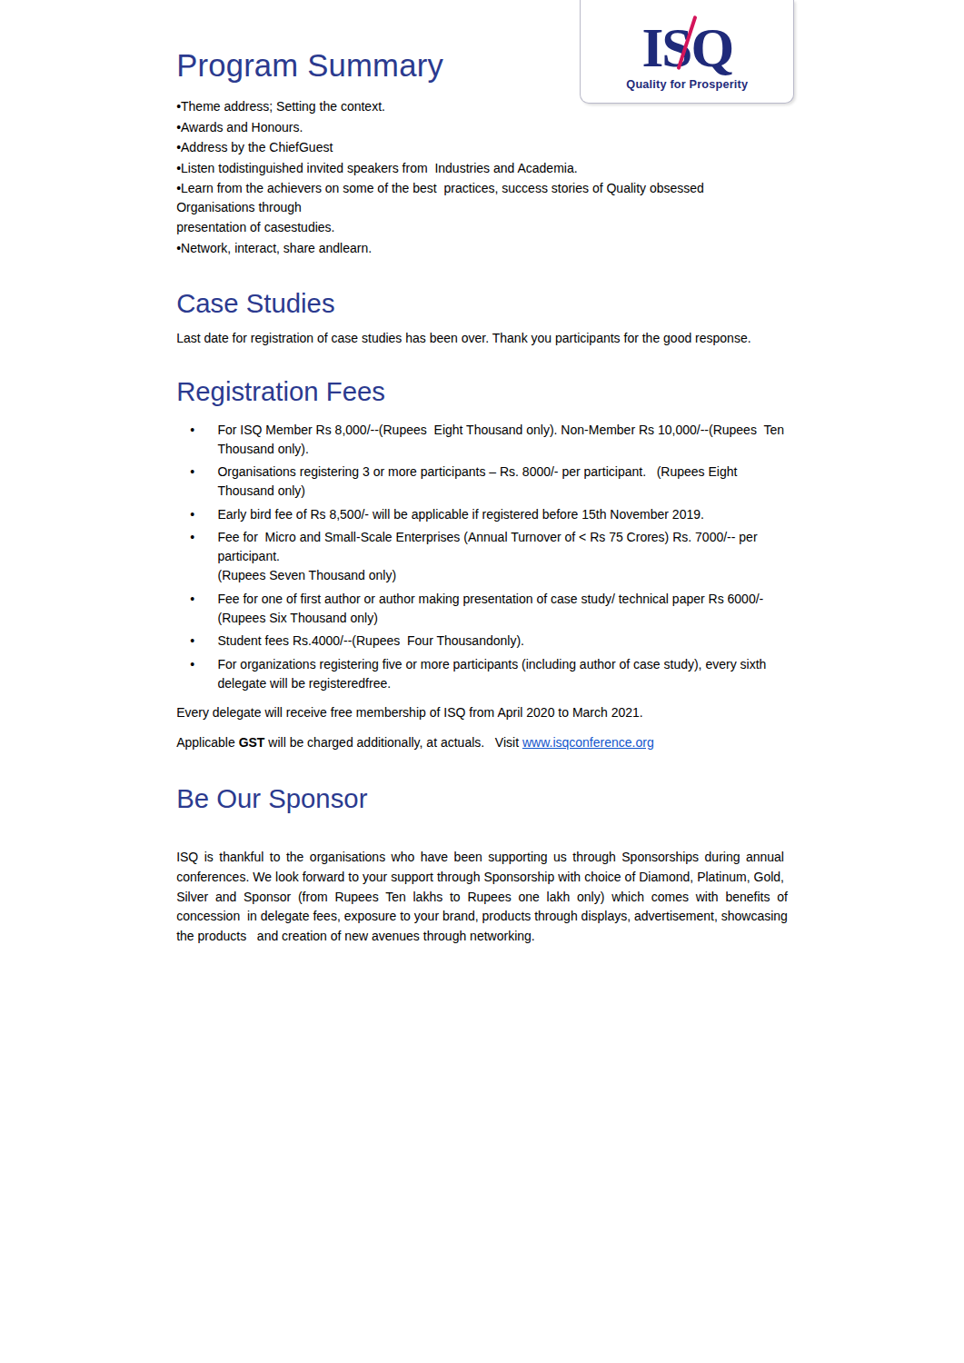ISQ
Quality for Prosperity
Program Summary
•Theme address; Setting the context.
•Awards and Honours.
•Address by the ChiefGuest
•Listen todistinguished invited speakers from Industries and Academia.
•Learn from the achievers on some of the best practices, success stories of Quality obsessed Organisations through
presentation of casestudies.
•Network, interact, share andlearn.
Case Studies
Last date for registration of case studies has been over. Thank you participants for the good response.
Registration Fees
For ISQ Member Rs 8,000/--(Rupees Eight Thousand only). Non-Member Rs 10,000/--(Rupees Ten Thousand only).
Organisations registering 3 or more participants – Rs. 8000/- per participant. (Rupees EightThousand only)
Early bird fee of Rs 8,500/- will be applicable if registered before 15th November 2019.
Fee for Micro and Small-Scale Enterprises (Annual Turnover of < Rs 75 Crores) Rs. 7000/-- per participant.(Rupees Seven Thousand only)
Fee for one of first author or author making presentation of case study/ technical paper Rs 6000/-(Rupees Six Thousand only)
Student fees Rs.4000/--(Rupees Four Thousandonly).
For organizations registering five or more participants (including author of case study), every sixth delegate will be registeredfree.
Every delegate will receive free membership of ISQ from April 2020 to March 2021.
Applicable GST will be charged additionally, at actuals. Visit www.isqconference.org
Be Our Sponsor
ISQ is thankful to the organisations who have been supporting us through Sponsorships during annual conferences. We look forward to your support through Sponsorship with choice of Diamond, Platinum, Gold, Silver and Sponsor (from Rupees Ten lakhs to Rupees one lakh only) which comes with benefits of concession in delegate fees, exposure to your brand, products through displays, advertisement, showcasing the products and creation of new avenues through networking.